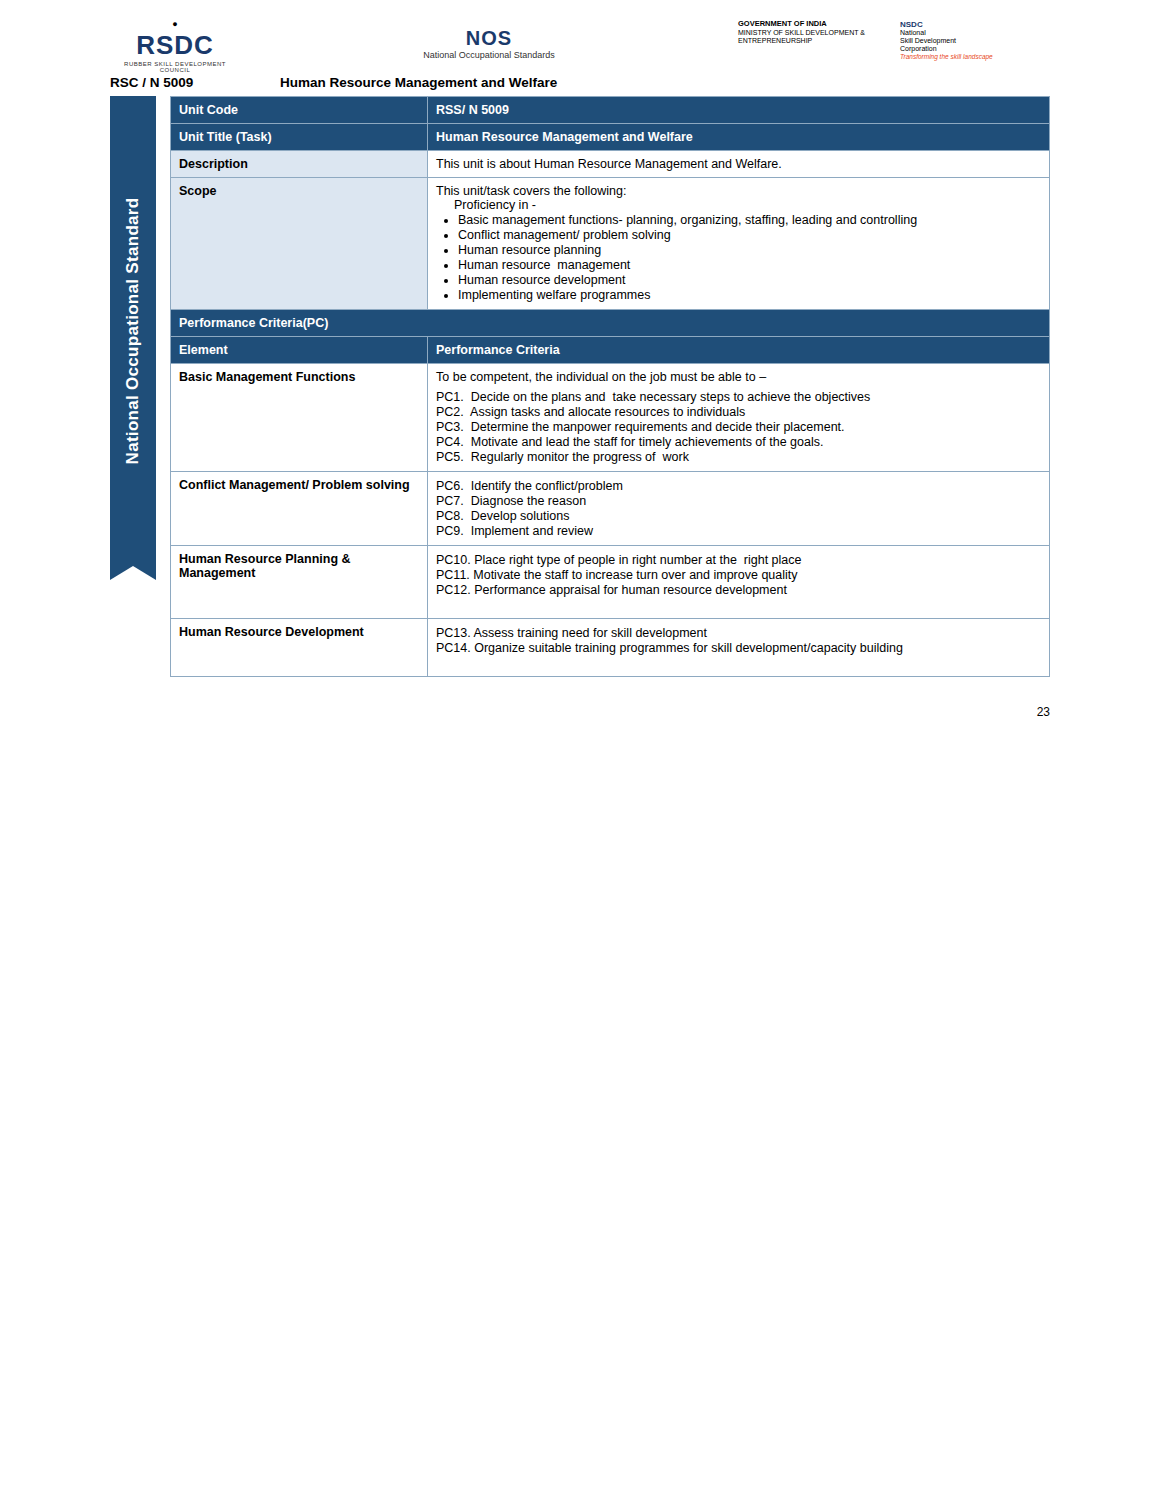●
RSDC
RUBBER SKILL DEVELOPMENT COUNCIL
NOS
National Occupational Standards
GOVERNMENT OF INDIA
MINISTRY OF SKILL DEVELOPMENT & ENTREPRENEURSHIP
NSDC
National
Skill Development
Corporation
Transforming the skill landscape
RSC / N 5009
Human Resource Management and Welfare
National Occupational Standard
| Unit Code | RSS/ N 5009 |
| Unit Title (Task) | Human Resource Management and Welfare |
| Description | This unit is about Human Resource Management and Welfare. |
| Scope | This unit/task covers the following: Proficiency in - Basic management functions- planning, organizing, staffing, leading and controlling Conflict management/ problem solving Human resource planning Human resource management Human resource development Implementing welfare programmes |
| Performance Criteria(PC) |
| Element | Performance Criteria |
| Basic Management Functions | To be competent, the individual on the job must be able to – PC1. Decide on the plans and take necessary steps to achieve the objectives PC2. Assign tasks and allocate resources to individuals PC3. Determine the manpower requirements and decide their placement. PC4. Motivate and lead the staff for timely achievements of the goals. PC5. Regularly monitor the progress of work |
| Conflict Management/ Problem solving | PC6. Identify the conflict/problem PC7. Diagnose the reason PC8. Develop solutions PC9. Implement and review |
| Human Resource Planning & Management | PC10. Place right type of people in right number at the right place PC11. Motivate the staff to increase turn over and improve quality PC12. Performance appraisal for human resource development |
| Human Resource Development | PC13. Assess training need for skill development PC14. Organize suitable training programmes for skill development/capacity building |
23